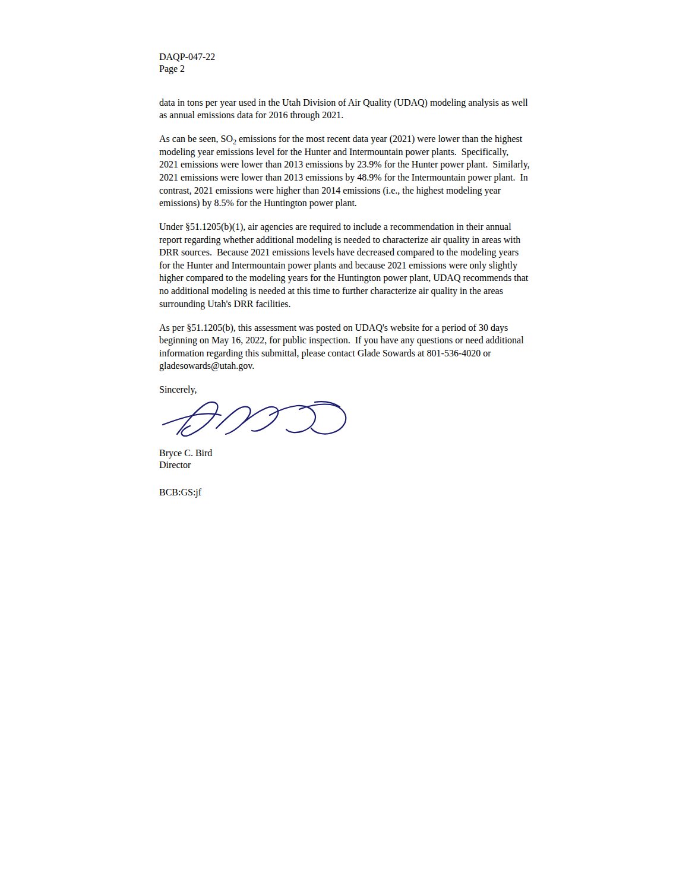DAQP-047-22
Page 2
data in tons per year used in the Utah Division of Air Quality (UDAQ) modeling analysis as well as annual emissions data for 2016 through 2021.
As can be seen, SO2 emissions for the most recent data year (2021) were lower than the highest modeling year emissions level for the Hunter and Intermountain power plants. Specifically, 2021 emissions were lower than 2013 emissions by 23.9% for the Hunter power plant. Similarly, 2021 emissions were lower than 2013 emissions by 48.9% for the Intermountain power plant. In contrast, 2021 emissions were higher than 2014 emissions (i.e., the highest modeling year emissions) by 8.5% for the Huntington power plant.
Under §51.1205(b)(1), air agencies are required to include a recommendation in their annual report regarding whether additional modeling is needed to characterize air quality in areas with DRR sources. Because 2021 emissions levels have decreased compared to the modeling years for the Hunter and Intermountain power plants and because 2021 emissions were only slightly higher compared to the modeling years for the Huntington power plant, UDAQ recommends that no additional modeling is needed at this time to further characterize air quality in the areas surrounding Utah's DRR facilities.
As per §51.1205(b), this assessment was posted on UDAQ's website for a period of 30 days beginning on May 16, 2022, for public inspection. If you have any questions or need additional information regarding this submittal, please contact Glade Sowards at 801-536-4020 or gladesowards@utah.gov.
Sincerely,
Bryce C. Bird
Director
BCB:GS:jf